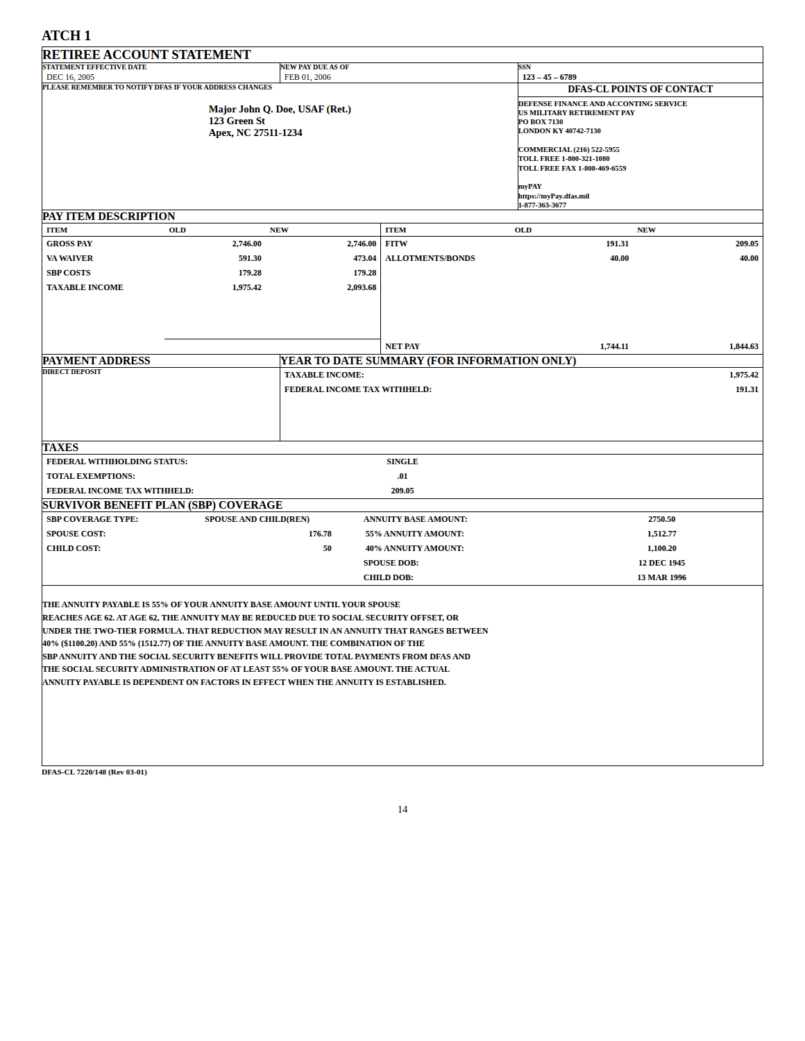ATCH 1
| RETIREE ACCOUNT STATEMENT |
| STATEMENT EFFECTIVE DATE DEC 16, 2005 | NEW PAY DUE AS OF FEB 01, 2006 | SSN 123 – 45 – 6789 |
| PLEASE REMEMBER TO NOTIFY DFAS IF YOUR ADDRESS CHANGES Major John Q. Doe, USAF (Ret.) 123 Green St Apex, NC 27511-1234 | DFAS-CL POINTS OF CONTACT DEFENSE FINANCE AND ACCONTING SERVICE US MILITARY RETIREMENT PAY PO BOX 7130 LONDON KY 40742-7130 COMMERCIAL (216) 522-5955 TOLL FREE 1-800-321-1080 TOLL FREE FAX 1-800-469-6559 myPAY https://myPay.dfas.mil 1-877-363-3677 |
| PAY ITEM DESCRIPTION |
| / ITEM / OLD / NEW / ITEM / OLD / NEW / / --- / --- / --- / --- / --- / --- / / GROSS PAY / 2,746.00 / 2,746.00 / FITW / 191.31 / 209.05 / / VA WAIVER / 591.30 / 473.04 / ALLOTMENTS/BONDS / 40.00 / 40.00 / / SBP COSTS / 179.28 / 179.28 / / / / / TAXABLE INCOME / 1,975.42 / 2,093.68 / / / / / / / / NET PAY / 1,744.11 / 1,844.63 / |
| PAYMENT ADDRESS | YEAR TO DATE SUMMARY (FOR INFORMATION ONLY) |
| DIRECT DEPOSIT | / TAXABLE INCOME: / 1,975.42 / / FEDERAL INCOME TAX WITHHELD: / 191.31 / |
| TAXES |
| / FEDERAL WITHHOLDING STATUS: / SINGLE / / / TOTAL EXEMPTIONS: / .01 / / / FEDERAL INCOME TAX WITHHELD: / 209.05 / / |
| SURVIVOR BENEFIT PLAN (SBP) COVERAGE |
| / SBP COVERAGE TYPE: / SPOUSE AND CHILD(REN) / ANNUITY BASE AMOUNT: / 2750.50 / / SPOUSE COST: / 176.78 / 55% ANNUITY AMOUNT: / 1,512.77 / / CHILD COST: / 50 / 40% ANNUITY AMOUNT: / 1,100.20 / / / / SPOUSE DOB: / 12 DEC 1945 / / / / CHILD DOB: / 13 MAR 1996 / |
| THE ANNUITY PAYABLE IS 55% OF YOUR ANNUITY BASE AMOUNT UNTIL YOUR SPOUSE REACHES AGE 62. AT AGE 62, THE ANNUITY MAY BE REDUCED DUE TO SOCIAL SECURITY OFFSET, OR UNDER THE TWO-TIER FORMULA. THAT REDUCTION MAY RESULT IN AN ANNUITY THAT RANGES BETWEEN 40% ($1100.20) AND 55% (1512.77) OF THE ANNUITY BASE AMOUNT. THE COMBINATION OF THE SBP ANNUITY AND THE SOCIAL SECURITY BENEFITS WILL PROVIDE TOTAL PAYMENTS FROM DFAS AND THE SOCIAL SECURITY ADMINISTRATION OF AT LEAST 55% OF YOUR BASE AMOUNT. THE ACTUAL ANNUITY PAYABLE IS DEPENDENT ON FACTORS IN EFFECT WHEN THE ANNUITY IS ESTABLISHED. |
DFAS-CL 7220/148 (Rev 03-01)
14